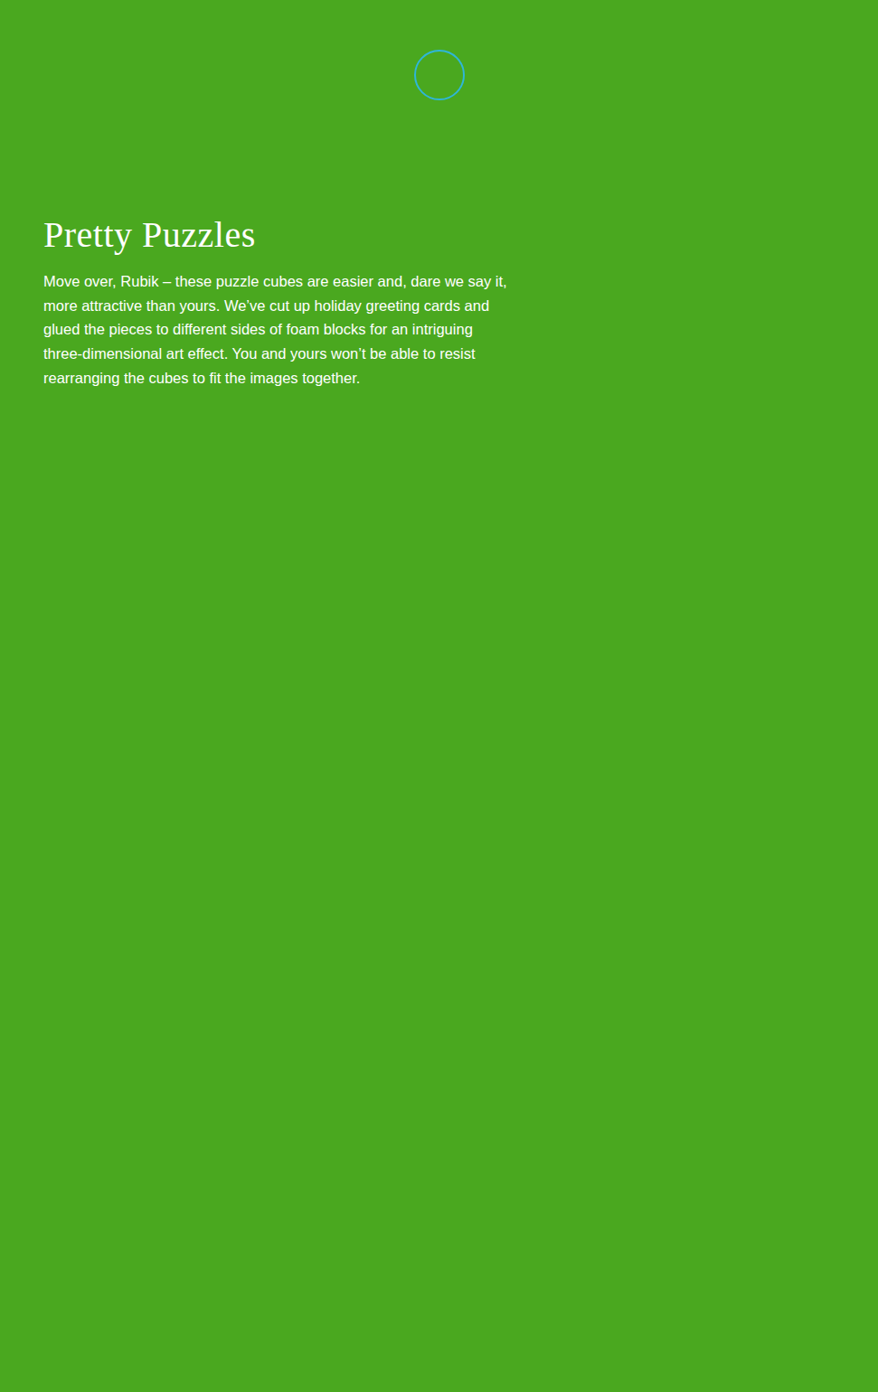Pretty Puzzles
Move over, Rubik – these puzzle cubes are easier and, dare we say it, more attractive than yours. We’ve cut up holiday greeting cards and glued the pieces to different sides of foam blocks for an intriguing three-dimensional art effect. You and yours won’t be able to resist rearranging the cubes to fit the images together.